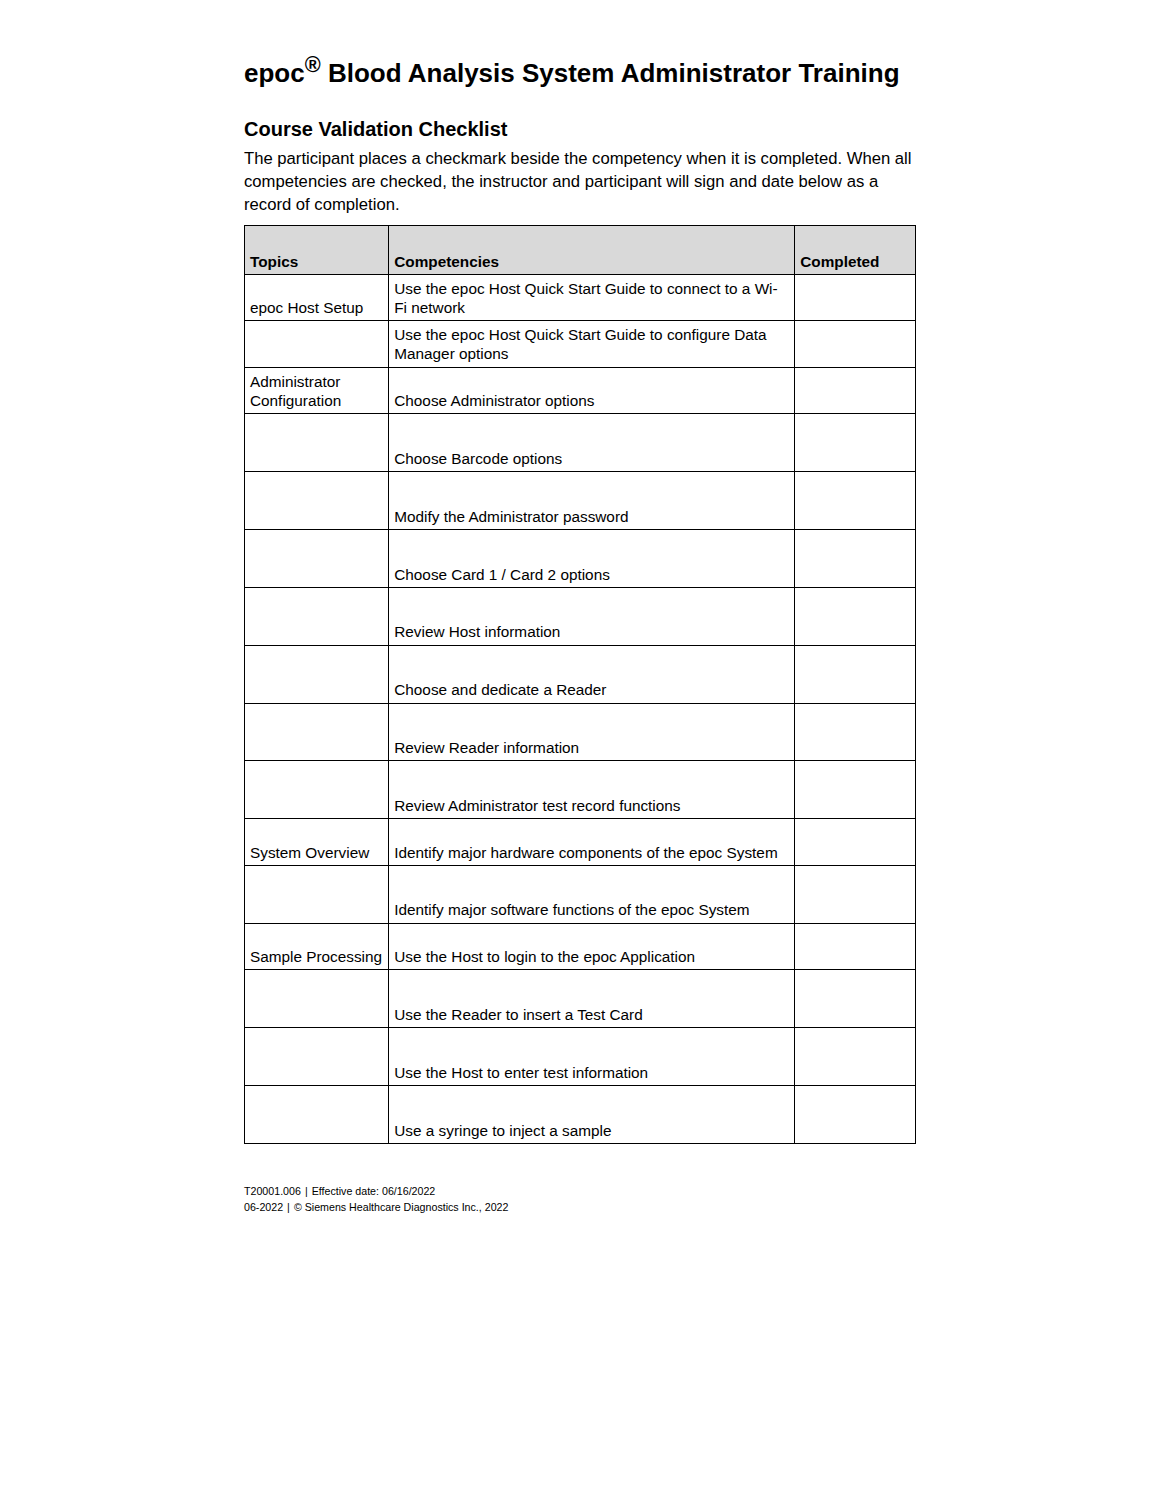epoc® Blood Analysis System Administrator Training
Course Validation Checklist
The participant places a checkmark beside the competency when it is completed. When all competencies are checked, the instructor and participant will sign and date below as a record of completion.
| Topics | Competencies | Completed |
| --- | --- | --- |
| epoc Host Setup | Use the epoc Host Quick Start Guide to connect to a Wi-Fi network | |
| | Use the epoc Host Quick Start Guide to configure Data Manager options | |
| Administrator Configuration | Choose Administrator options | |
| | Choose Barcode options | |
| | Modify the Administrator password | |
| | Choose Card 1 / Card 2 options | |
| | Review Host information | |
| | Choose and dedicate a Reader | |
| | Review Reader information | |
| | Review Administrator test record functions | |
| System Overview | Identify major hardware components of the epoc System | |
| | Identify major software functions of the epoc System | |
| Sample Processing | Use the Host to login to the epoc Application | |
| | Use the Reader to insert a Test Card | |
| | Use the Host to enter test information | |
| | Use a syringe to inject a sample | |
T20001.006|Effective date: 06/16/2022
06-2022|© Siemens Healthcare Diagnostics Inc., 2022